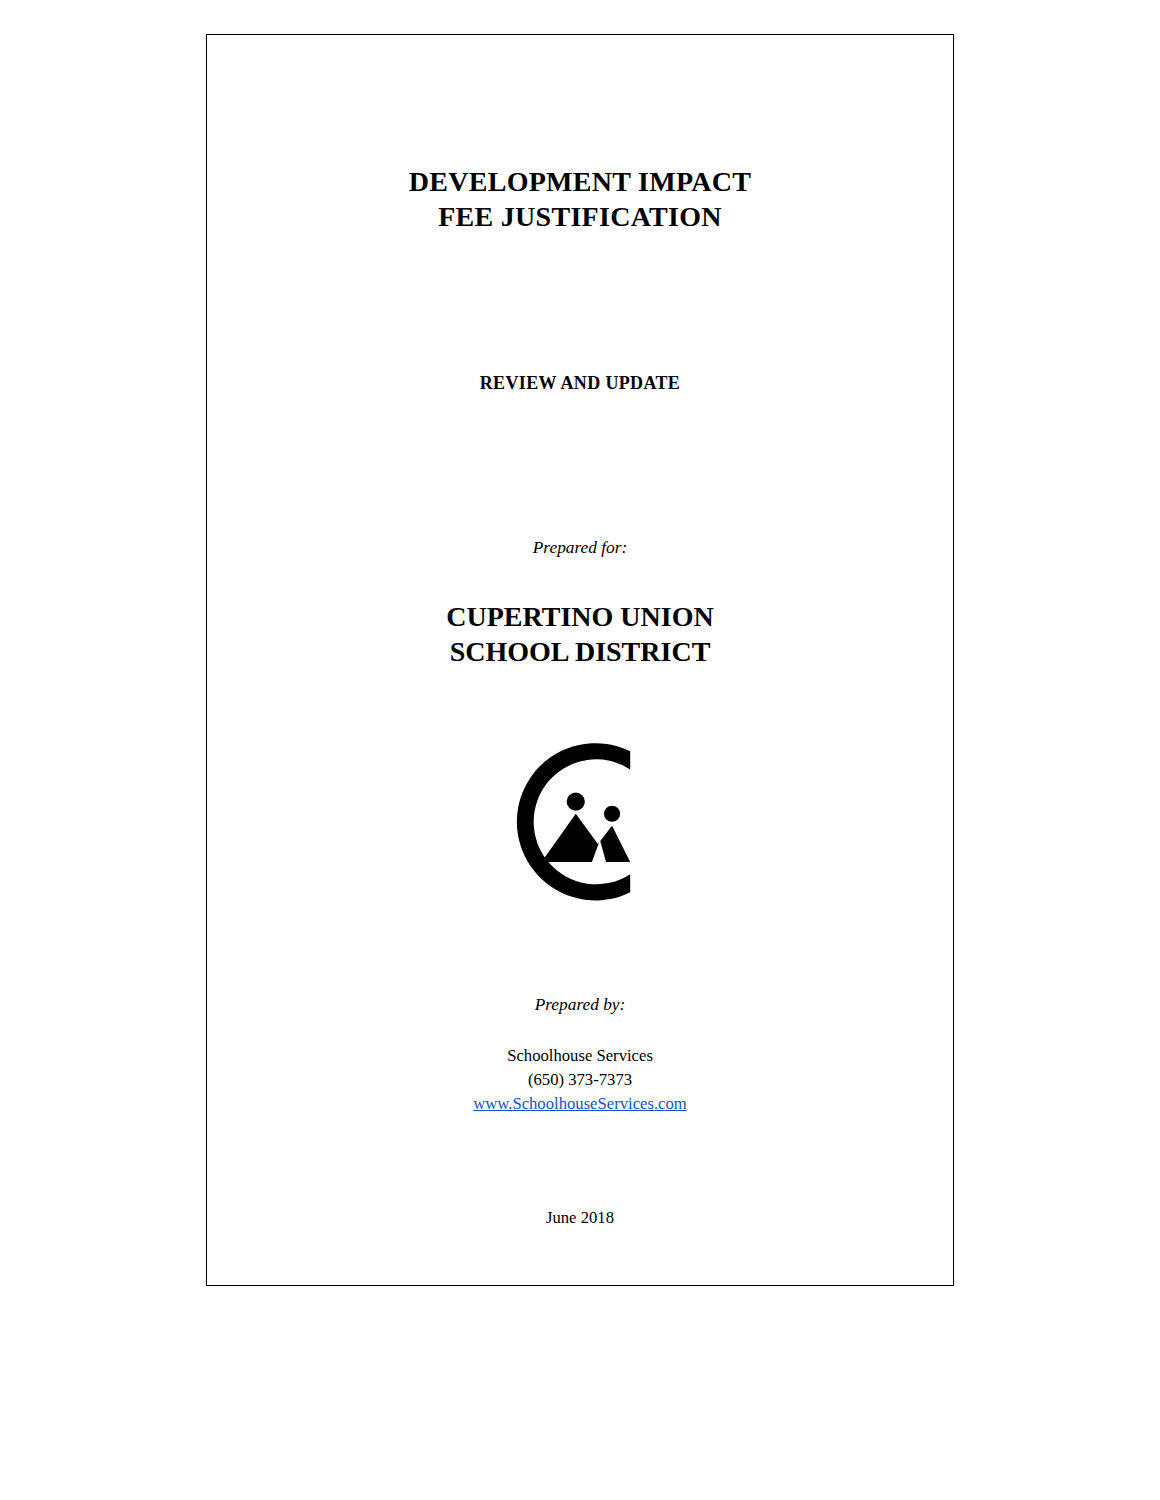Development Impact
Fee Justification
Review and Update
Prepared for:
Cupertino Union
School District
Prepared by:
Schoolhouse Services
(650) 373-7373
www.SchoolhouseServices.com
June 2018